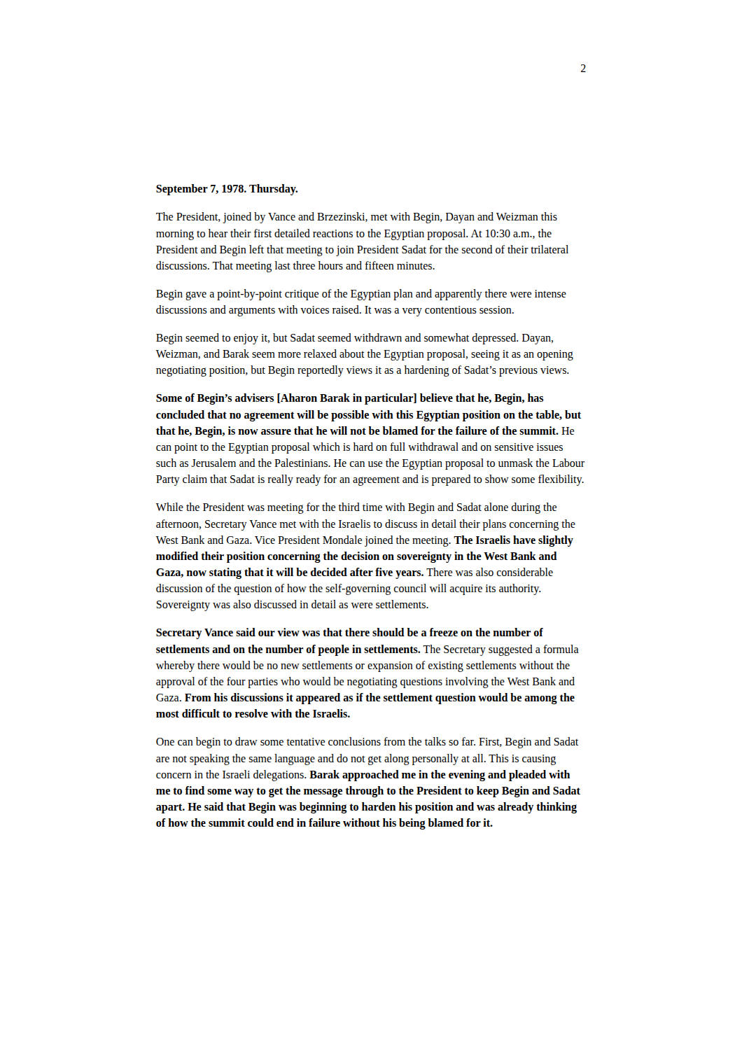2
September 7, 1978. Thursday.
The President, joined by Vance and Brzezinski, met with Begin, Dayan and Weizman this morning to hear their first detailed reactions to the Egyptian proposal. At 10:30 a.m., the President and Begin left that meeting to join President Sadat for the second of their trilateral discussions. That meeting last three hours and fifteen minutes.
Begin gave a point-by-point critique of the Egyptian plan and apparently there were intense discussions and arguments with voices raised. It was a very contentious session.
Begin seemed to enjoy it, but Sadat seemed withdrawn and somewhat depressed. Dayan, Weizman, and Barak seem more relaxed about the Egyptian proposal, seeing it as an opening negotiating position, but Begin reportedly views it as a hardening of Sadat’s previous views.
Some of Begin’s advisers [Aharon Barak in particular] believe that he, Begin, has concluded that no agreement will be possible with this Egyptian position on the table, but that he, Begin, is now assure that he will not be blamed for the failure of the summit. He can point to the Egyptian proposal which is hard on full withdrawal and on sensitive issues such as Jerusalem and the Palestinians. He can use the Egyptian proposal to unmask the Labour Party claim that Sadat is really ready for an agreement and is prepared to show some flexibility.
While the President was meeting for the third time with Begin and Sadat alone during the afternoon, Secretary Vance met with the Israelis to discuss in detail their plans concerning the West Bank and Gaza. Vice President Mondale joined the meeting. The Israelis have slightly modified their position concerning the decision on sovereignty in the West Bank and Gaza, now stating that it will be decided after five years. There was also considerable discussion of the question of how the self-governing council will acquire its authority. Sovereignty was also discussed in detail as were settlements.
Secretary Vance said our view was that there should be a freeze on the number of settlements and on the number of people in settlements. The Secretary suggested a formula whereby there would be no new settlements or expansion of existing settlements without the approval of the four parties who would be negotiating questions involving the West Bank and Gaza. From his discussions it appeared as if the settlement question would be among the most difficult to resolve with the Israelis.
One can begin to draw some tentative conclusions from the talks so far. First, Begin and Sadat are not speaking the same language and do not get along personally at all. This is causing concern in the Israeli delegations. Barak approached me in the evening and pleaded with me to find some way to get the message through to the President to keep Begin and Sadat apart. He said that Begin was beginning to harden his position and was already thinking of how the summit could end in failure without his being blamed for it.